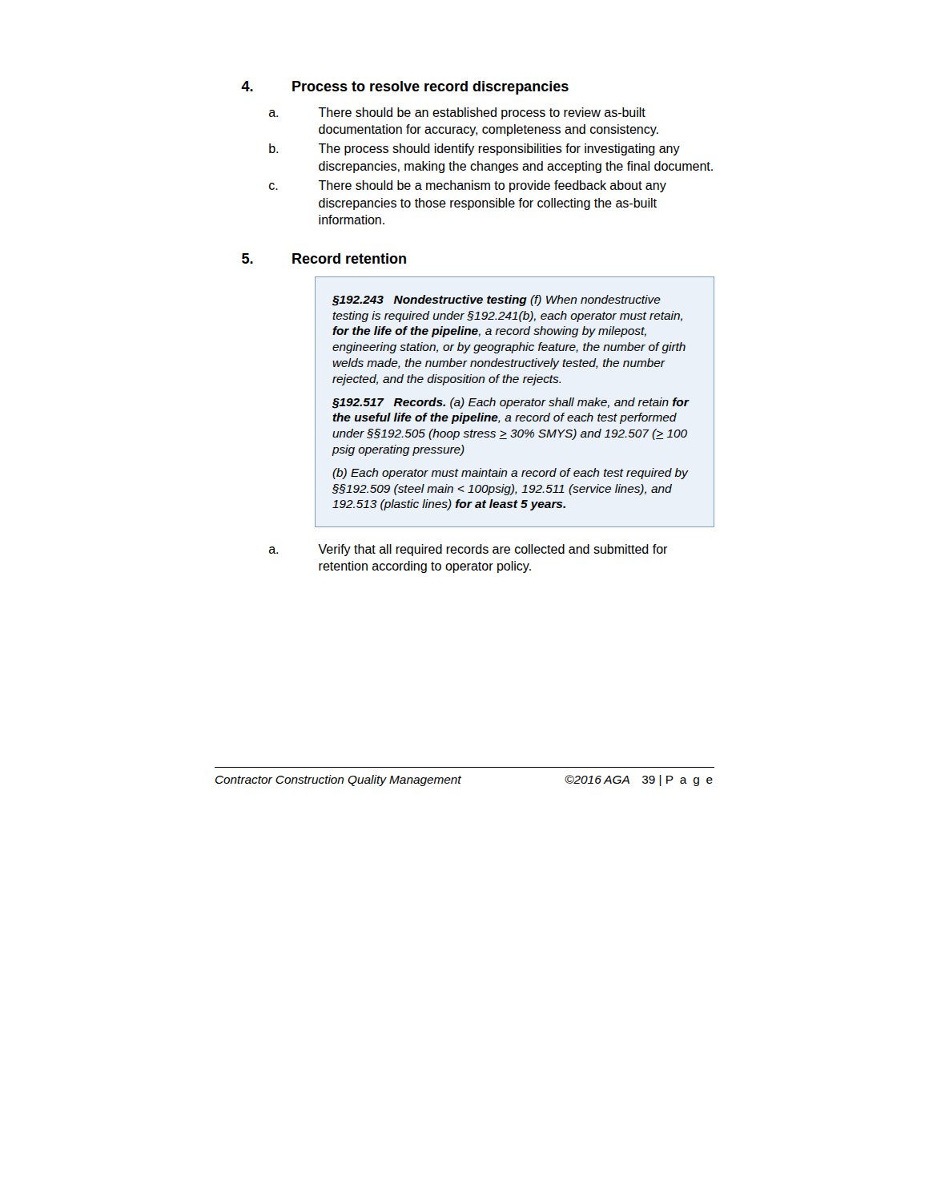4. Process to resolve record discrepancies
a. There should be an established process to review as-built documentation for accuracy, completeness and consistency.
b. The process should identify responsibilities for investigating any discrepancies, making the changes and accepting the final document.
c. There should be a mechanism to provide feedback about any discrepancies to those responsible for collecting the as-built information.
5. Record retention
§192.243 Nondestructive testing (f) When nondestructive testing is required under §192.241(b), each operator must retain, for the life of the pipeline, a record showing by milepost, engineering station, or by geographic feature, the number of girth welds made, the number nondestructively tested, the number rejected, and the disposition of the rejects.
§192.517 Records. (a) Each operator shall make, and retain for the useful life of the pipeline, a record of each test performed under §§192.505 (hoop stress > 30% SMYS) and 192.507 (> 100 psig operating pressure)
(b) Each operator must maintain a record of each test required by §§192.509 (steel main < 100psig), 192.511 (service lines), and 192.513 (plastic lines) for at least 5 years.
a. Verify that all required records are collected and submitted for retention according to operator policy.
Contractor Construction Quality Management ©2016 AGA 39 | P a g e